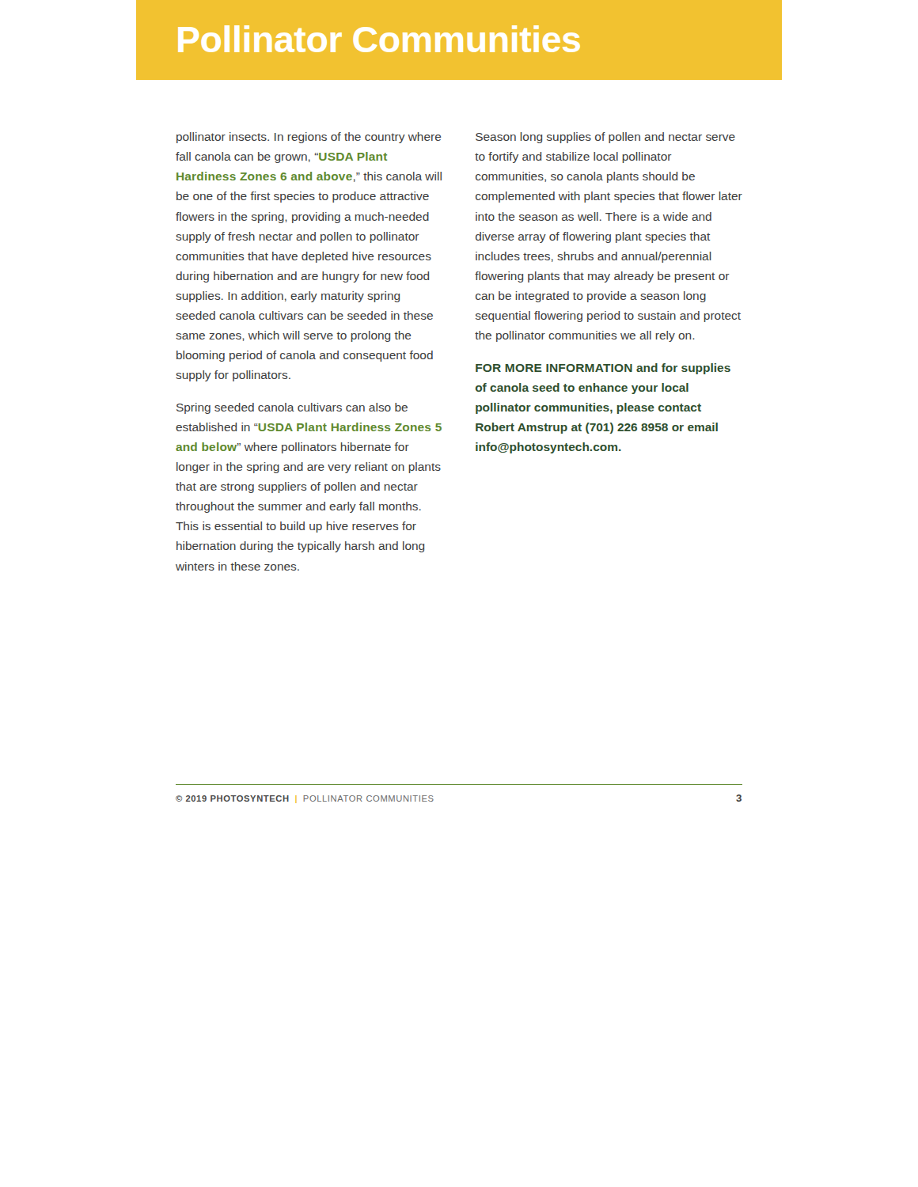Pollinator Communities
pollinator insects. In regions of the country where fall canola can be grown, “USDA Plant Hardiness Zones 6 and above,” this canola will be one of the first species to produce attractive flowers in the spring, providing a much-needed supply of fresh nectar and pollen to pollinator communities that have depleted hive resources during hibernation and are hungry for new food supplies. In addition, early maturity spring seeded canola cultivars can be seeded in these same zones, which will serve to prolong the blooming period of canola and consequent food supply for pollinators.
Spring seeded canola cultivars can also be established in “USDA Plant Hardiness Zones 5 and below” where pollinators hibernate for longer in the spring and are very reliant on plants that are strong suppliers of pollen and nectar throughout the summer and early fall months. This is essential to build up hive reserves for hibernation during the typically harsh and long winters in these zones.
Season long supplies of pollen and nectar serve to fortify and stabilize local pollinator communities, so canola plants should be complemented with plant species that flower later into the season as well. There is a wide and diverse array of flowering plant species that includes trees, shrubs and annual/perennial flowering plants that may already be present or can be integrated to provide a season long sequential flowering period to sustain and protect the pollinator communities we all rely on.
FOR MORE INFORMATION and for supplies of canola seed to enhance your local pollinator communities, please contact Robert Amstrup at (701) 226 8958 or email info@photosyntech.com.
© 2019 PHOTOSYNTECH | POLLINATOR COMMUNITIES
3